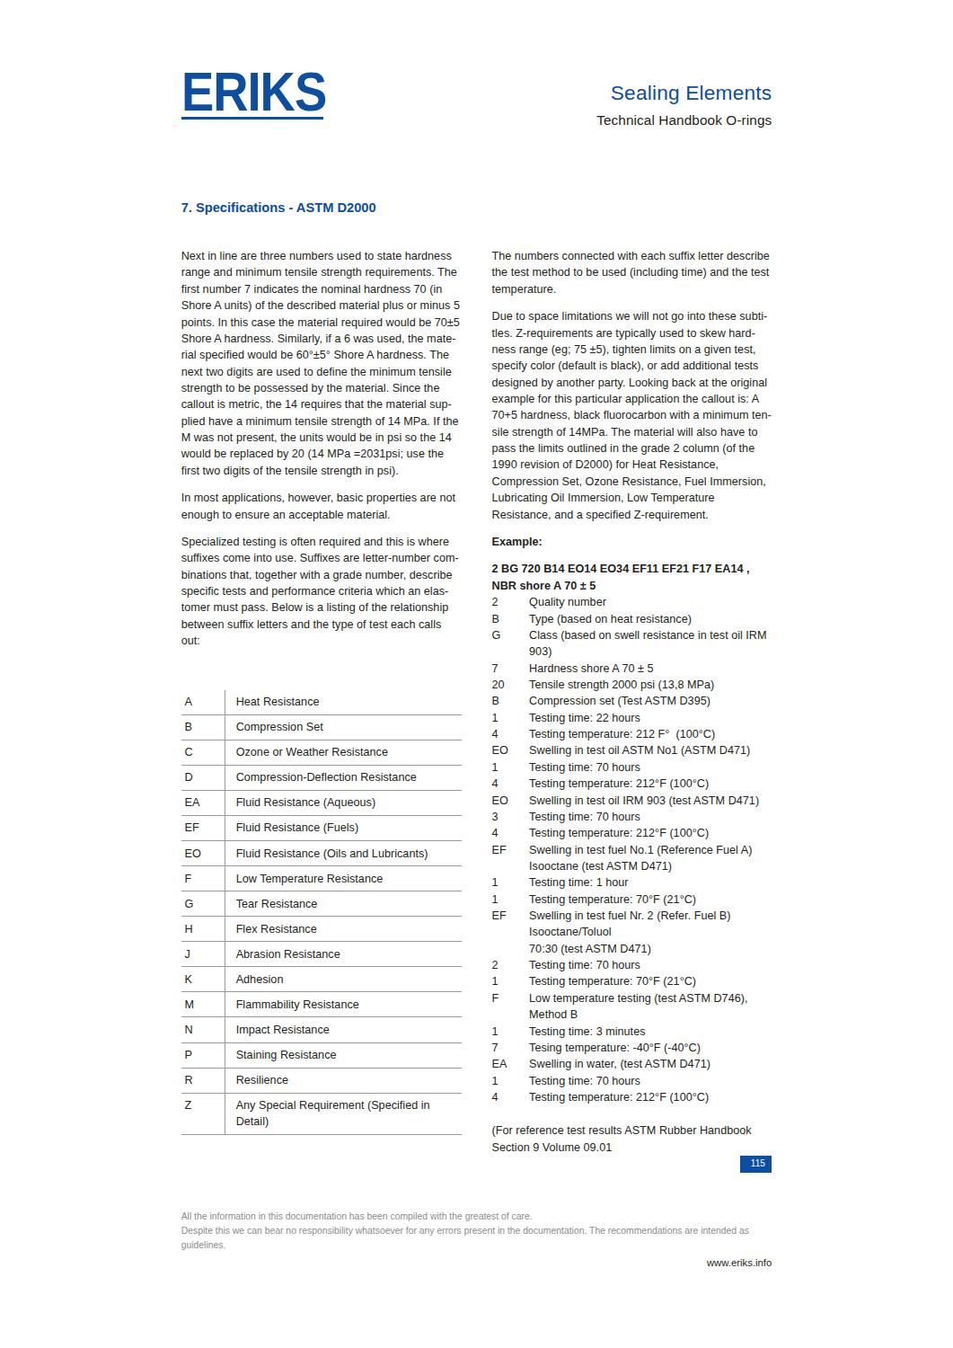ERIKS
Sealing Elements
Technical Handbook O-rings
7. Specifications - ASTM D2000
Next in line are three numbers used to state hardness range and minimum tensile strength requirements. The first number 7 indicates the nominal hardness 70 (in Shore A units) of the described material plus or minus 5 points. In this case the material required would be 70±5 Shore A hardness. Similarly, if a 6 was used, the material specified would be 60°±5° Shore A hardness. The next two digits are used to define the minimum tensile strength to be possessed by the material. Since the callout is metric, the 14 requires that the material supplied have a minimum tensile strength of 14 MPa. If the M was not present, the units would be in psi so the 14 would be replaced by 20 (14 MPa =2031psi; use the first two digits of the tensile strength in psi).
In most applications, however, basic properties are not enough to ensure an acceptable material.
Specialized testing is often required and this is where suffixes come into use. Suffixes are letter-number combinations that, together with a grade number, describe specific tests and performance criteria which an elastomer must pass. Below is a listing of the relationship between suffix letters and the type of test each calls out:
| A | Heat Resistance |
| B | Compression Set |
| C | Ozone or Weather Resistance |
| D | Compression-Deflection Resistance |
| EA | Fluid Resistance (Aqueous) |
| EF | Fluid Resistance (Fuels) |
| EO | Fluid Resistance (Oils and Lubricants) |
| F | Low Temperature Resistance |
| G | Tear Resistance |
| H | Flex Resistance |
| J | Abrasion Resistance |
| K | Adhesion |
| M | Flammability Resistance |
| N | Impact Resistance |
| P | Staining Resistance |
| R | Resilience |
| Z | Any Special Requirement (Specified in Detail) |
The numbers connected with each suffix letter describe the test method to be used (including time) and the test temperature.
Due to space limitations we will not go into these subtitles. Z-requirements are typically used to skew hardness range (eg; 75 ±5), tighten limits on a given test, specify color (default is black), or add additional tests designed by another party. Looking back at the original example for this particular application the callout is: A 70+5 hardness, black fluorocarbon with a minimum tensile strength of 14MPa. The material will also have to pass the limits outlined in the grade 2 column (of the 1990 revision of D2000) for Heat Resistance, Compression Set, Ozone Resistance, Fuel Immersion, Lubricating Oil Immersion, Low Temperature Resistance, and a specified Z-requirement.
Example:
2 BG 720 B14 EO14 EO34 EF11 EF21 F17 EA14 , NBR shore A 70 ± 5
2
Quality number
B
Type (based on heat resistance)
G
Class (based on swell resistance in test oil IRM 903)
7
Hardness shore A 70 ± 5
20
Tensile strength 2000 psi (13,8 MPa)
B
Compression set (Test ASTM D395)
1
Testing time: 22 hours
4
Testing temperature: 212 F° (100°C)
EO
Swelling in test oil ASTM No1 (ASTM D471)
1
Testing time: 70 hours
4
Testing temperature: 212°F (100°C)
EO
Swelling in test oil IRM 903 (test ASTM D471)
3
Testing time: 70 hours
4
Testing temperature: 212°F (100°C)
EF
Swelling in test fuel No.1 (Reference Fuel A)
Isooctane (test ASTM D471)
1
Testing time: 1 hour
1
Testing temperature: 70°F (21°C)
EF
Swelling in test fuel Nr. 2 (Refer. Fuel B) Isooctane/Toluol
70:30 (test ASTM D471)
2
Testing time: 70 hours
1
Testing temperature: 70°F (21°C)
F
Low temperature testing (test ASTM D746), Method B
1
Testing time: 3 minutes
7
Tesing temperature: -40°F (-40°C)
EA
Swelling in water, (test ASTM D471)
1
Testing time: 70 hours
4
Testing temperature: 212°F (100°C)
(For reference test results ASTM Rubber Handbook Section 9 Volume 09.01
115
All the information in this documentation has been compiled with the greatest of care.
Despite this we can bear no responsibility whatsoever for any errors present in the documentation. The recommendations are intended as guidelines.
www.eriks.info